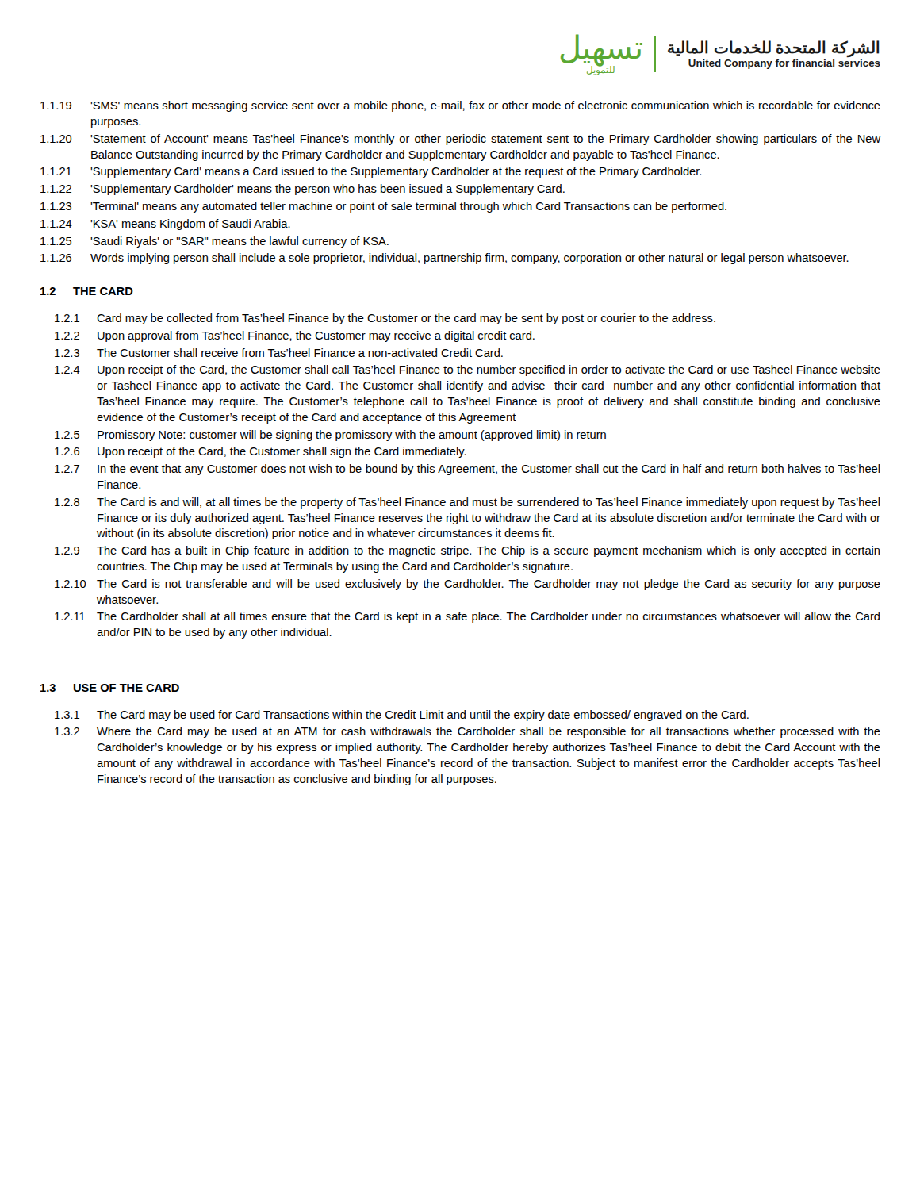تسهيل
للتمويل
الشركة المتحدة للخدمات المالية United Company for financial services
1.1.19
'SMS' means short messaging service sent over a mobile phone, e-mail, fax or other mode of electronic communication which is recordable for evidence purposes.
1.1.20
'Statement of Account' means Tas'heel Finance's monthly or other periodic statement sent to the Primary Cardholder showing particulars of the New Balance Outstanding incurred by the Primary Cardholder and Supplementary Cardholder and payable to Tas'heel Finance.
1.1.21
'Supplementary Card' means a Card issued to the Supplementary Cardholder at the request of the Primary Cardholder.
1.1.22
'Supplementary Cardholder' means the person who has been issued a Supplementary Card.
1.1.23
'Terminal' means any automated teller machine or point of sale terminal through which Card Transactions can be performed.
1.1.24
'KSA' means Kingdom of Saudi Arabia.
1.1.25
'Saudi Riyals' or "SAR" means the lawful currency of KSA.
1.1.26
Words implying person shall include a sole proprietor, individual, partnership firm, company, corporation or other natural or legal person whatsoever.
1.2 THE CARD
1.2.1
Card may be collected from Tas’heel Finance by the Customer or the card may be sent by post or courier to the address.
1.2.2
Upon approval from Tas’heel Finance, the Customer may receive a digital credit card.
1.2.3
The Customer shall receive from Tas’heel Finance a non-activated Credit Card.
1.2.4
Upon receipt of the Card, the Customer shall call Tas’heel Finance to the number specified in order to activate the Card or use Tasheel Finance website or Tasheel Finance app to activate the Card. The Customer shall identify and advise their card number and any other confidential information that Tas’heel Finance may require. The Customer’s telephone call to Tas’heel Finance is proof of delivery and shall constitute binding and conclusive evidence of the Customer’s receipt of the Card and acceptance of this Agreement
1.2.5
Promissory Note: customer will be signing the promissory with the amount (approved limit) in return
1.2.6
Upon receipt of the Card, the Customer shall sign the Card immediately.
1.2.7
In the event that any Customer does not wish to be bound by this Agreement, the Customer shall cut the Card in half and return both halves to Tas’heel Finance.
1.2.8
The Card is and will, at all times be the property of Tas’heel Finance and must be surrendered to Tas’heel Finance immediately upon request by Tas’heel Finance or its duly authorized agent. Tas’heel Finance reserves the right to withdraw the Card at its absolute discretion and/or terminate the Card with or without (in its absolute discretion) prior notice and in whatever circumstances it deems fit.
1.2.9
The Card has a built in Chip feature in addition to the magnetic stripe. The Chip is a secure payment mechanism which is only accepted in certain countries. The Chip may be used at Terminals by using the Card and Cardholder’s signature.
1.2.10
The Card is not transferable and will be used exclusively by the Cardholder. The Cardholder may not pledge the Card as security for any purpose whatsoever.
1.2.11
The Cardholder shall at all times ensure that the Card is kept in a safe place. The Cardholder under no circumstances whatsoever will allow the Card and/or PIN to be used by any other individual.
1.3 USE OF THE CARD
1.3.1
The Card may be used for Card Transactions within the Credit Limit and until the expiry date embossed/ engraved on the Card.
1.3.2
Where the Card may be used at an ATM for cash withdrawals the Cardholder shall be responsible for all transactions whether processed with the Cardholder’s knowledge or by his express or implied authority. The Cardholder hereby authorizes Tas’heel Finance to debit the Card Account with the amount of any withdrawal in accordance with Tas’heel Finance’s record of the transaction. Subject to manifest error the Cardholder accepts Tas’heel Finance’s record of the transaction as conclusive and binding for all purposes.